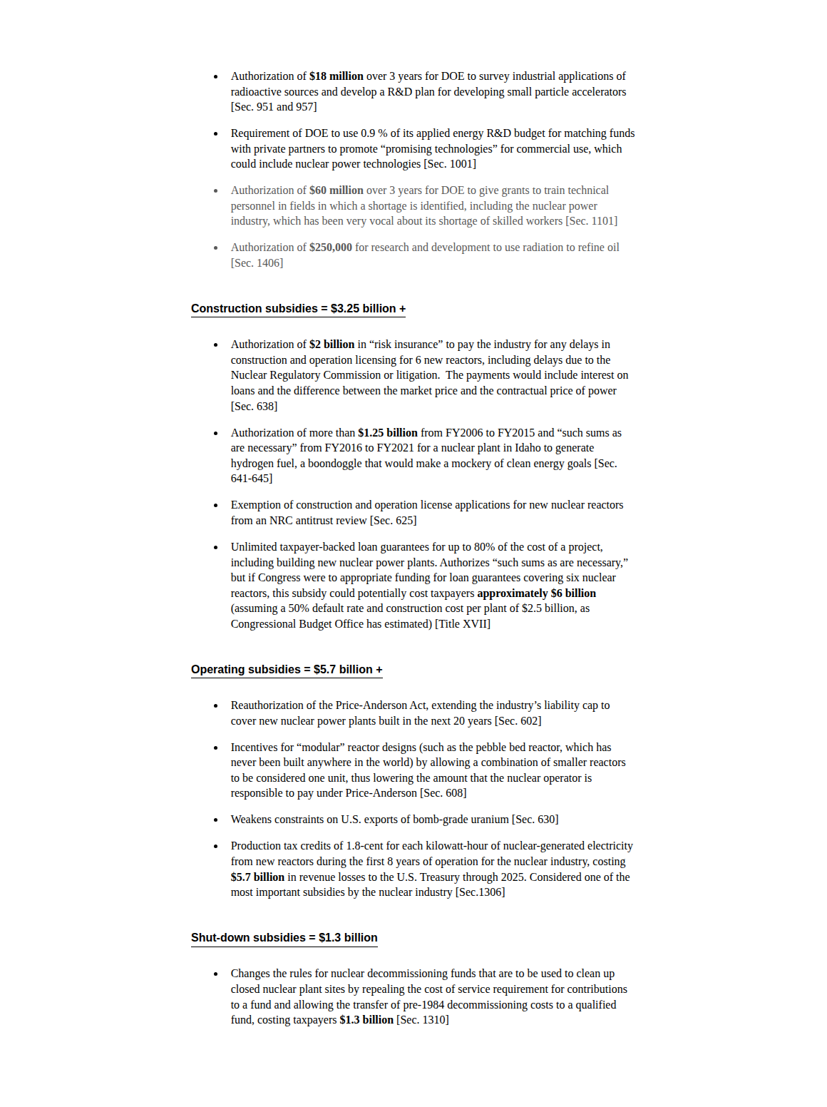Authorization of $18 million over 3 years for DOE to survey industrial applications of radioactive sources and develop a R&D plan for developing small particle accelerators [Sec. 951 and 957]
Requirement of DOE to use 0.9 % of its applied energy R&D budget for matching funds with private partners to promote “promising technologies” for commercial use, which could include nuclear power technologies [Sec. 1001]
Authorization of $60 million over 3 years for DOE to give grants to train technical personnel in fields in which a shortage is identified, including the nuclear power industry, which has been very vocal about its shortage of skilled workers [Sec. 1101]
Authorization of $250,000 for research and development to use radiation to refine oil [Sec. 1406]
Construction subsidies = $3.25 billion +
Authorization of $2 billion in “risk insurance” to pay the industry for any delays in construction and operation licensing for 6 new reactors, including delays due to the Nuclear Regulatory Commission or litigation. The payments would include interest on loans and the difference between the market price and the contractual price of power [Sec. 638]
Authorization of more than $1.25 billion from FY2006 to FY2015 and “such sums as are necessary” from FY2016 to FY2021 for a nuclear plant in Idaho to generate hydrogen fuel, a boondoggle that would make a mockery of clean energy goals [Sec. 641-645]
Exemption of construction and operation license applications for new nuclear reactors from an NRC antitrust review [Sec. 625]
Unlimited taxpayer-backed loan guarantees for up to 80% of the cost of a project, including building new nuclear power plants. Authorizes “such sums as are necessary,” but if Congress were to appropriate funding for loan guarantees covering six nuclear reactors, this subsidy could potentially cost taxpayers approximately $6 billion (assuming a 50% default rate and construction cost per plant of $2.5 billion, as Congressional Budget Office has estimated) [Title XVII]
Operating subsidies = $5.7 billion +
Reauthorization of the Price-Anderson Act, extending the industry’s liability cap to cover new nuclear power plants built in the next 20 years [Sec. 602]
Incentives for “modular” reactor designs (such as the pebble bed reactor, which has never been built anywhere in the world) by allowing a combination of smaller reactors to be considered one unit, thus lowering the amount that the nuclear operator is responsible to pay under Price-Anderson [Sec. 608]
Weakens constraints on U.S. exports of bomb-grade uranium [Sec. 630]
Production tax credits of 1.8-cent for each kilowatt-hour of nuclear-generated electricity from new reactors during the first 8 years of operation for the nuclear industry, costing $5.7 billion in revenue losses to the U.S. Treasury through 2025. Considered one of the most important subsidies by the nuclear industry [Sec.1306]
Shut-down subsidies = $1.3 billion
Changes the rules for nuclear decommissioning funds that are to be used to clean up closed nuclear plant sites by repealing the cost of service requirement for contributions to a fund and allowing the transfer of pre-1984 decommissioning costs to a qualified fund, costing taxpayers $1.3 billion [Sec. 1310]